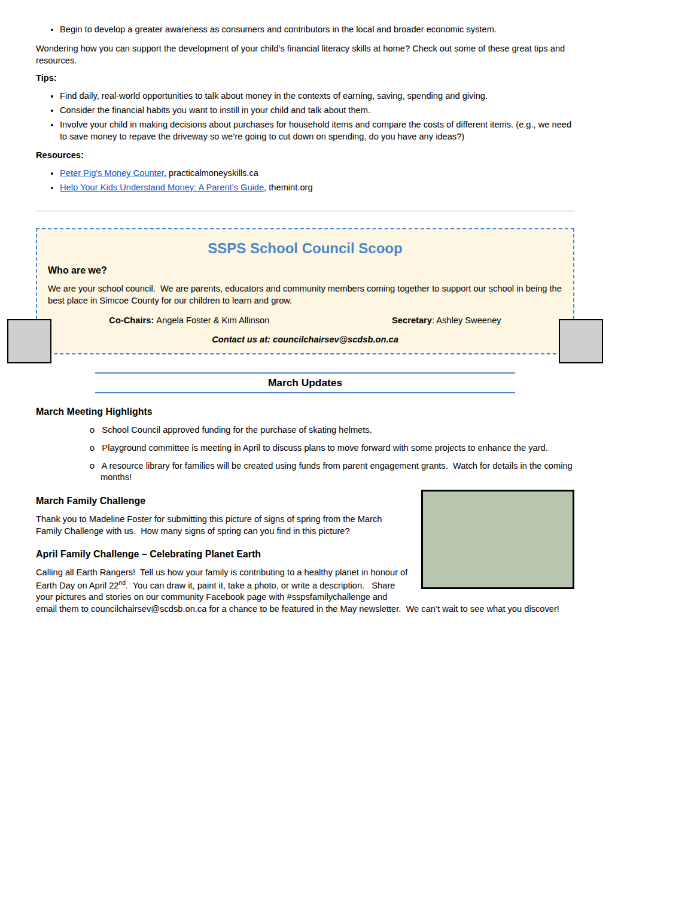Begin to develop a greater awareness as consumers and contributors in the local and broader economic system.
Wondering how you can support the development of your child’s financial literacy skills at home? Check out some of these great tips and resources.
Tips:
Find daily, real-world opportunities to talk about money in the contexts of earning, saving, spending and giving.
Consider the financial habits you want to instill in your child and talk about them.
Involve your child in making decisions about purchases for household items and compare the costs of different items. (e.g., we need to save money to repave the driveway so we’re going to cut down on spending, do you have any ideas?)
Resources:
Peter Pig's Money Counter, practicalmoneyskills.ca
Help Your Kids Understand Money: A Parent’s Guide, themint.org
SSPS School Council Scoop
Who are we?
We are your school council. We are parents, educators and community members coming together to support our school in being the best place in Simcoe County for our children to learn and grow.
Co-Chairs: Angela Foster & Kim Allinson
Secretary: Ashley Sweeney
Contact us at: councilchairsev@scdsb.on.ca
March Updates
March Meeting Highlights
o School Council approved funding for the purchase of skating helmets.
o Playground committee is meeting in April to discuss plans to move forward with some projects to enhance the yard.
o A resource library for families will be created using funds from parent engagement grants. Watch for details in the coming months!
March Family Challenge
Thank you to Madeline Foster for submitting this picture of signs of spring from the March Family Challenge with us. How many signs of spring can you find in this picture?
April Family Challenge – Celebrating Planet Earth
Calling all Earth Rangers! Tell us how your family is contributing to a healthy planet in honour of Earth Day on April 22nd. You can draw it, paint it, take a photo, or write a description. Share your pictures and stories on our community Facebook page with #sspsfamilychallenge and email them to councilchairsev@scdsb.on.ca for a chance to be featured in the May newsletter. We can’t wait to see what you discover!